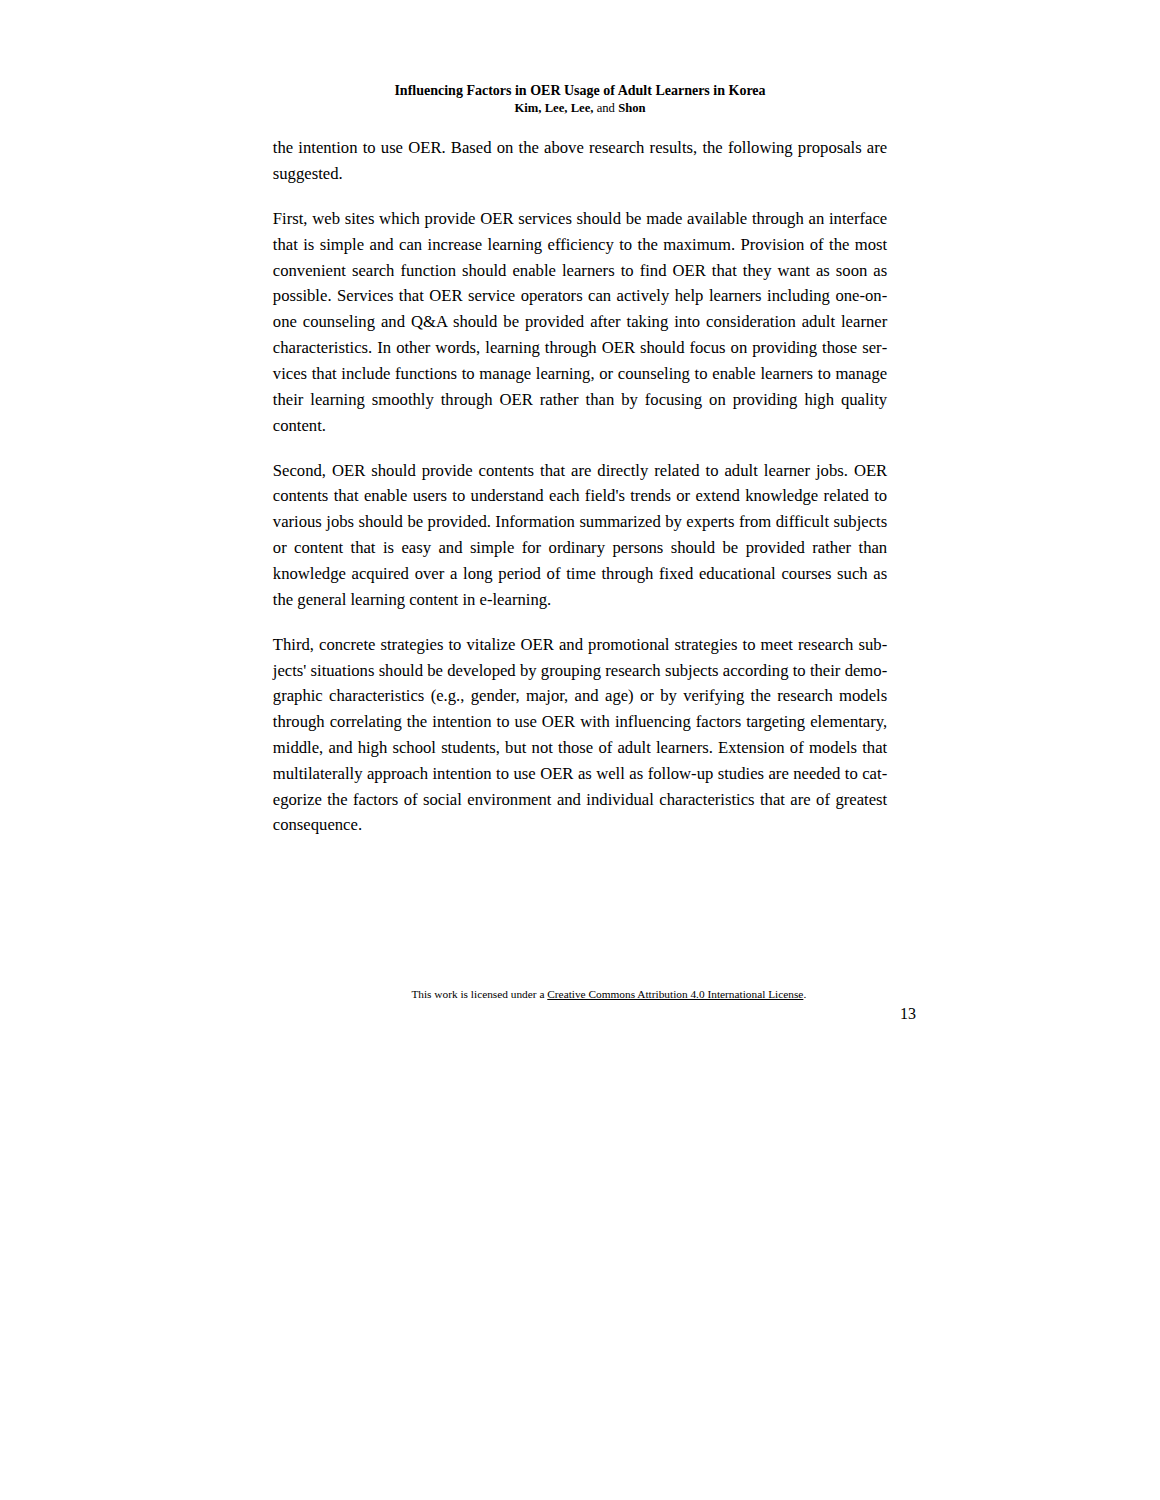Influencing Factors in OER Usage of Adult Learners in Korea Kim, Lee, Lee, and Shon
the intention to use OER. Based on the above research results, the following proposals are suggested.
First, web sites which provide OER services should be made available through an interface that is simple and can increase learning efficiency to the maximum. Provision of the most convenient search function should enable learners to find OER that they want as soon as possible. Services that OER service operators can actively help learners including one-on-one counseling and Q&A should be provided after taking into consideration adult learner characteristics. In other words, learning through OER should focus on providing those services that include functions to manage learning, or counseling to enable learners to manage their learning smoothly through OER rather than by focusing on providing high quality content.
Second, OER should provide contents that are directly related to adult learner jobs. OER contents that enable users to understand each field's trends or extend knowledge related to various jobs should be provided. Information summarized by experts from difficult subjects or content that is easy and simple for ordinary persons should be provided rather than knowledge acquired over a long period of time through fixed educational courses such as the general learning content in e-learning.
Third, concrete strategies to vitalize OER and promotional strategies to meet research subjects' situations should be developed by grouping research subjects according to their demographic characteristics (e.g., gender, major, and age) or by verifying the research models through correlating the intention to use OER with influencing factors targeting elementary, middle, and high school students, but not those of adult learners. Extension of models that multilaterally approach intention to use OER as well as follow-up studies are needed to categorize the factors of social environment and individual characteristics that are of greatest consequence.
This work is licensed under a Creative Commons Attribution 4.0 International License.
13